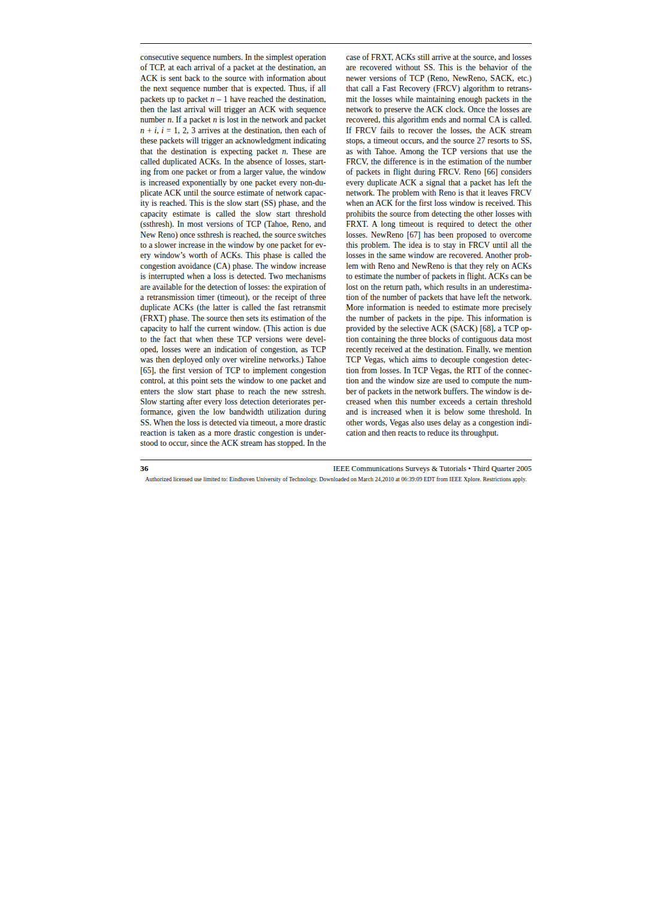consecutive sequence numbers. In the simplest operation of TCP, at each arrival of a packet at the destination, an ACK is sent back to the source with information about the next sequence number that is expected. Thus, if all packets up to packet n – 1 have reached the destination, then the last arrival will trigger an ACK with sequence number n. If a packet n is lost in the network and packet n + i, i = 1, 2, 3 arrives at the destination, then each of these packets will trigger an acknowledgment indicating that the destination is expecting packet n. These are called duplicated ACKs. In the absence of losses, starting from one packet or from a larger value, the window is increased exponentially by one packet every non-duplicate ACK until the source estimate of network capacity is reached. This is the slow start (SS) phase, and the capacity estimate is called the slow start threshold (ssthresh). In most versions of TCP (Tahoe, Reno, and New Reno) once ssthresh is reached, the source switches to a slower increase in the window by one packet for every window’s worth of ACKs. This phase is called the congestion avoidance (CA) phase. The window increase is interrupted when a loss is detected. Two mechanisms are available for the detection of losses: the expiration of a retransmission timer (timeout), or the receipt of three duplicate ACKs (the latter is called the fast retransmit (FRXT) phase. The source then sets its estimation of the capacity to half the current window. (This action is due to the fact that when these TCP versions were developed, losses were an indication of congestion, as TCP was then deployed only over wireline networks.) Tahoe [65], the first version of TCP to implement congestion control, at this point sets the window to one packet and enters the slow start phase to reach the new sstresh. Slow starting after every loss detection deteriorates performance, given the low bandwidth utilization during SS. When the loss is detected via timeout, a more drastic reaction is taken as a more drastic congestion is understood to occur, since the ACK stream has stopped. In the case of FRXT, ACKs still arrive at the source, and losses are recovered without SS. This is the behavior of the newer versions of TCP (Reno, NewReno, SACK, etc.) that call a Fast Recovery (FRCV) algorithm to retransmit the losses while maintaining enough packets in the network to preserve the ACK clock. Once the losses are recovered, this algorithm ends and normal CA is called. If FRCV fails to recover the losses, the ACK stream stops, a timeout occurs, and the source 27 resorts to SS, as with Tahoe. Among the TCP versions that use the FRCV, the difference is in the estimation of the number of packets in flight during FRCV. Reno [66] considers every duplicate ACK a signal that a packet has left the network. The problem with Reno is that it leaves FRCV when an ACK for the first loss window is received. This prohibits the source from detecting the other losses with FRXT. A long timeout is required to detect the other losses. NewReno [67] has been proposed to overcome this problem. The idea is to stay in FRCV until all the losses in the same window are recovered. Another problem with Reno and NewReno is that they rely on ACKs to estimate the number of packets in flight. ACKs can be lost on the return path, which results in an underestimation of the number of packets that have left the network. More information is needed to estimate more precisely the number of packets in the pipe. This information is provided by the selective ACK (SACK) [68], a TCP option containing the three blocks of contiguous data most recently received at the destination. Finally, we mention TCP Vegas, which aims to decouple congestion detection from losses. In TCP Vegas, the RTT of the connection and the window size are used to compute the number of packets in the network buffers. The window is decreased when this number exceeds a certain threshold and is increased when it is below some threshold. In other words, Vegas also uses delay as a congestion indication and then reacts to reduce its throughput.
36 IEEE Communications Surveys & Tutorials • Third Quarter 2005
Authorized licensed use limited to: Eindhoven University of Technology. Downloaded on March 24,2010 at 06:39:09 EDT from IEEE Xplore. Restrictions apply.